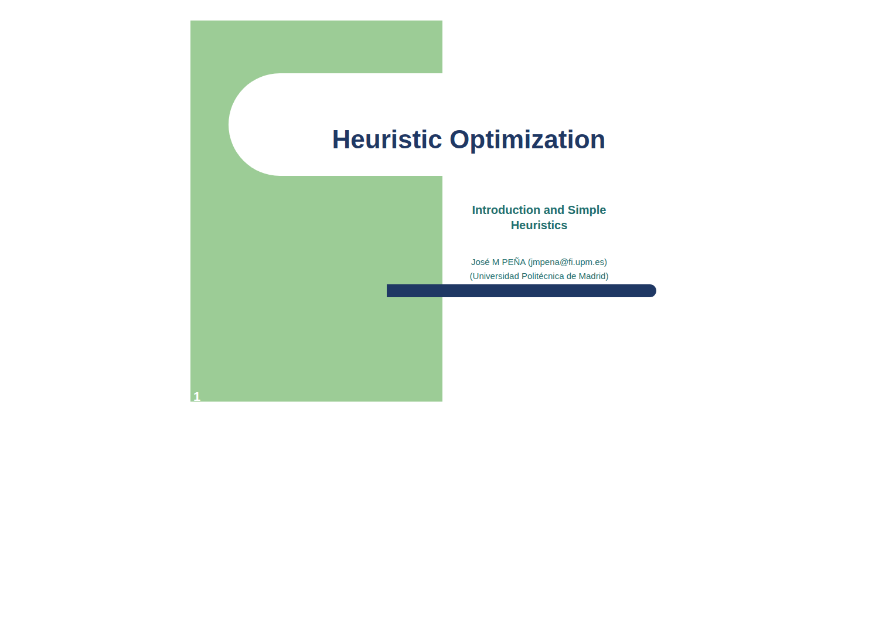Heuristic Optimization
Introduction and Simple
Heuristics
José M PEÑA (jmpena@fi.upm.es)
(Universidad Politécnica de Madrid)
1